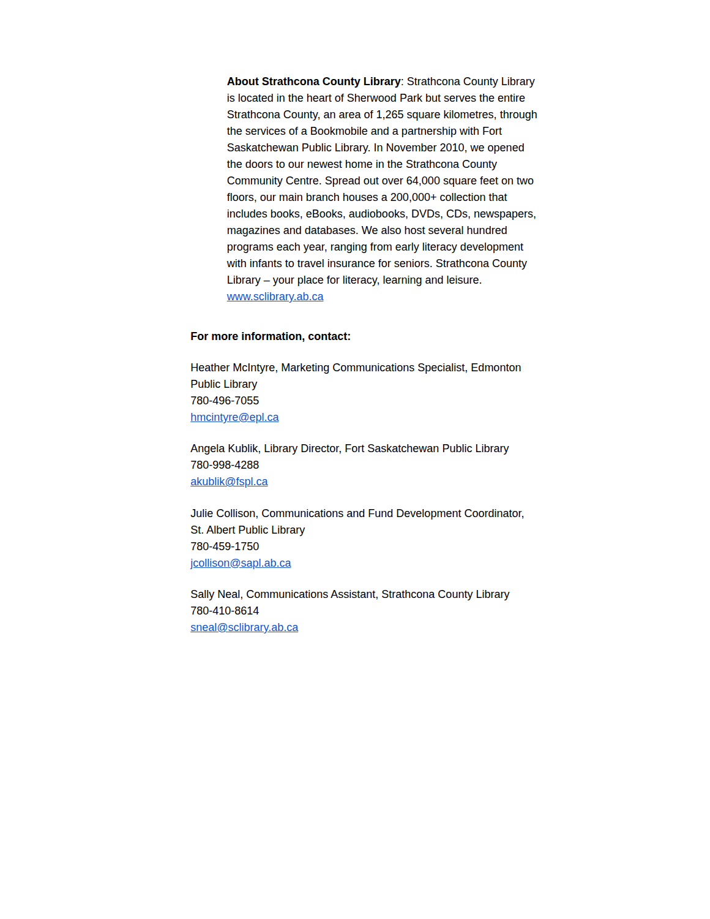About Strathcona County Library: Strathcona County Library is located in the heart of Sherwood Park but serves the entire Strathcona County, an area of 1,265 square kilometres, through the services of a Bookmobile and a partnership with Fort Saskatchewan Public Library. In November 2010, we opened the doors to our newest home in the Strathcona County Community Centre. Spread out over 64,000 square feet on two floors, our main branch houses a 200,000+ collection that includes books, eBooks, audiobooks, DVDs, CDs, newspapers, magazines and databases. We also host several hundred programs each year, ranging from early literacy development with infants to travel insurance for seniors. Strathcona County Library – your place for literacy, learning and leisure. www.sclibrary.ab.ca
For more information, contact:
Heather McIntyre, Marketing Communications Specialist, Edmonton Public Library 780-496-7055 hmcintyre@epl.ca
Angela Kublik, Library Director, Fort Saskatchewan Public Library 780-998-4288 akublik@fspl.ca
Julie Collison, Communications and Fund Development Coordinator, St. Albert Public Library 780-459-1750 jcollison@sapl.ab.ca
Sally Neal, Communications Assistant, Strathcona County Library 780-410-8614 sneal@sclibrary.ab.ca